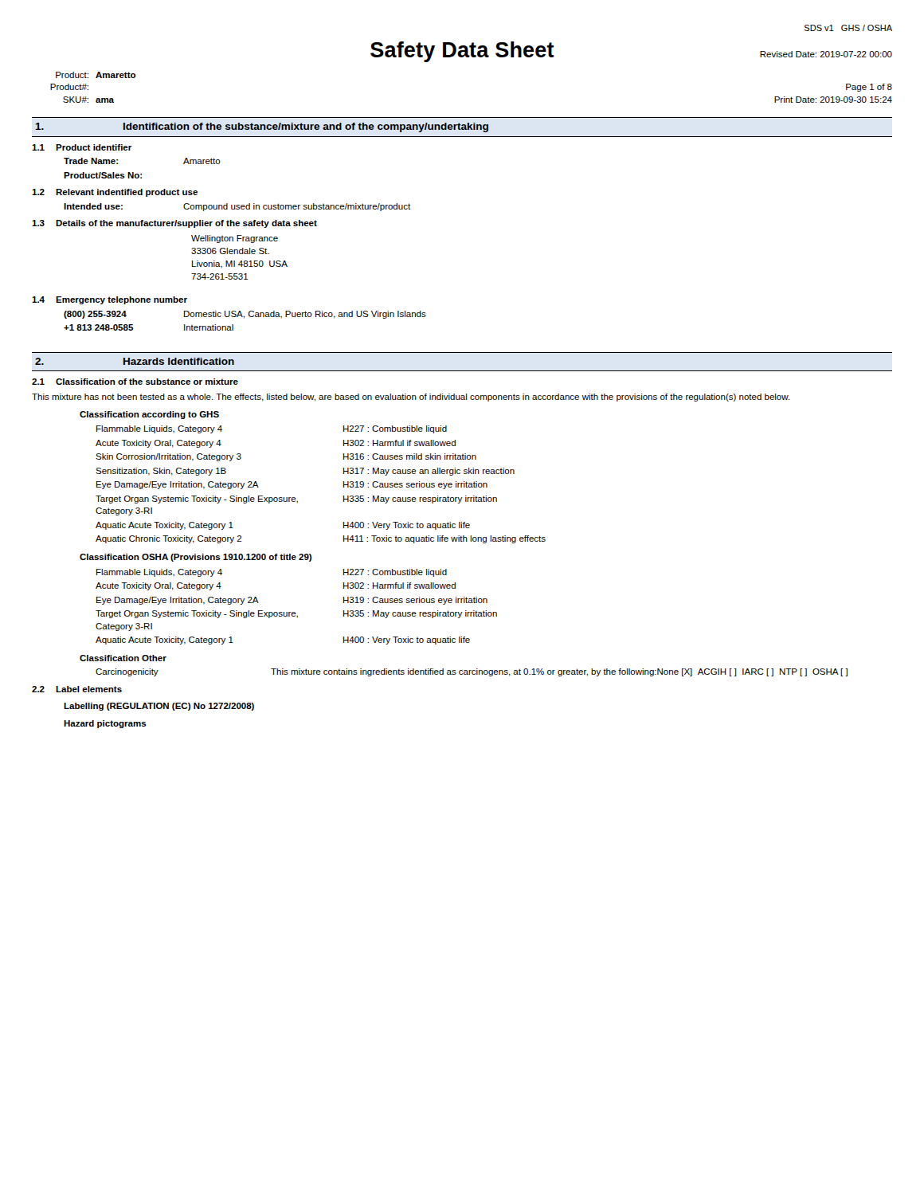SDS v1 GHS / OSHA
Safety Data Sheet
Revised Date: 2019-07-22 00:00
| Product: | Amaretto | |
| Product#: | | Page 1 of 8 |
| SKU#: | ama | Print Date: 2019-09-30 15:24 |
1. Identification of the substance/mixture and of the company/undertaking
1.1 Product identifier
Trade Name: Amaretto
Product/Sales No:
1.2 Relevant indentified product use
Intended use: Compound used in customer substance/mixture/product
1.3 Details of the manufacturer/supplier of the safety data sheet
Wellington Fragrance
33306 Glendale St.
Livonia, MI 48150 USA
734-261-5531
1.4 Emergency telephone number
(800) 255-3924 Domestic USA, Canada, Puerto Rico, and US Virgin Islands
+1 813 248-0585 International
2. Hazards Identification
2.1 Classification of the substance or mixture
This mixture has not been tested as a whole. The effects, listed below, are based on evaluation of individual components in accordance with the provisions of the regulation(s) noted below.
Classification according to GHS
| Flammable Liquids, Category 4 | H227 : Combustible liquid |
| Acute Toxicity Oral, Category 4 | H302 : Harmful if swallowed |
| Skin Corrosion/Irritation, Category 3 | H316 : Causes mild skin irritation |
| Sensitization, Skin, Category 1B | H317 : May cause an allergic skin reaction |
| Eye Damage/Eye Irritation, Category 2A | H319 : Causes serious eye irritation |
| Target Organ Systemic Toxicity - Single Exposure, Category 3-RI | H335 : May cause respiratory irritation |
| Aquatic Acute Toxicity, Category 1 | H400 : Very Toxic to aquatic life |
| Aquatic Chronic Toxicity, Category 2 | H411 : Toxic to aquatic life with long lasting effects |
Classification OSHA (Provisions 1910.1200 of title 29)
| Flammable Liquids, Category 4 | H227 : Combustible liquid |
| Acute Toxicity Oral, Category 4 | H302 : Harmful if swallowed |
| Eye Damage/Eye Irritation, Category 2A | H319 : Causes serious eye irritation |
| Target Organ Systemic Toxicity - Single Exposure, Category 3-RI | H335 : May cause respiratory irritation |
| Aquatic Acute Toxicity, Category 1 | H400 : Very Toxic to aquatic life |
Classification Other
| Carcinogenicity | This mixture contains ingredients identified as carcinogens, at 0.1% or greater, by the following:None [X] ACGIH [ ] IARC [ ] NTP [ ] OSHA [ ] |
2.2 Label elements
Labelling (REGULATION (EC) No 1272/2008)
Hazard pictograms